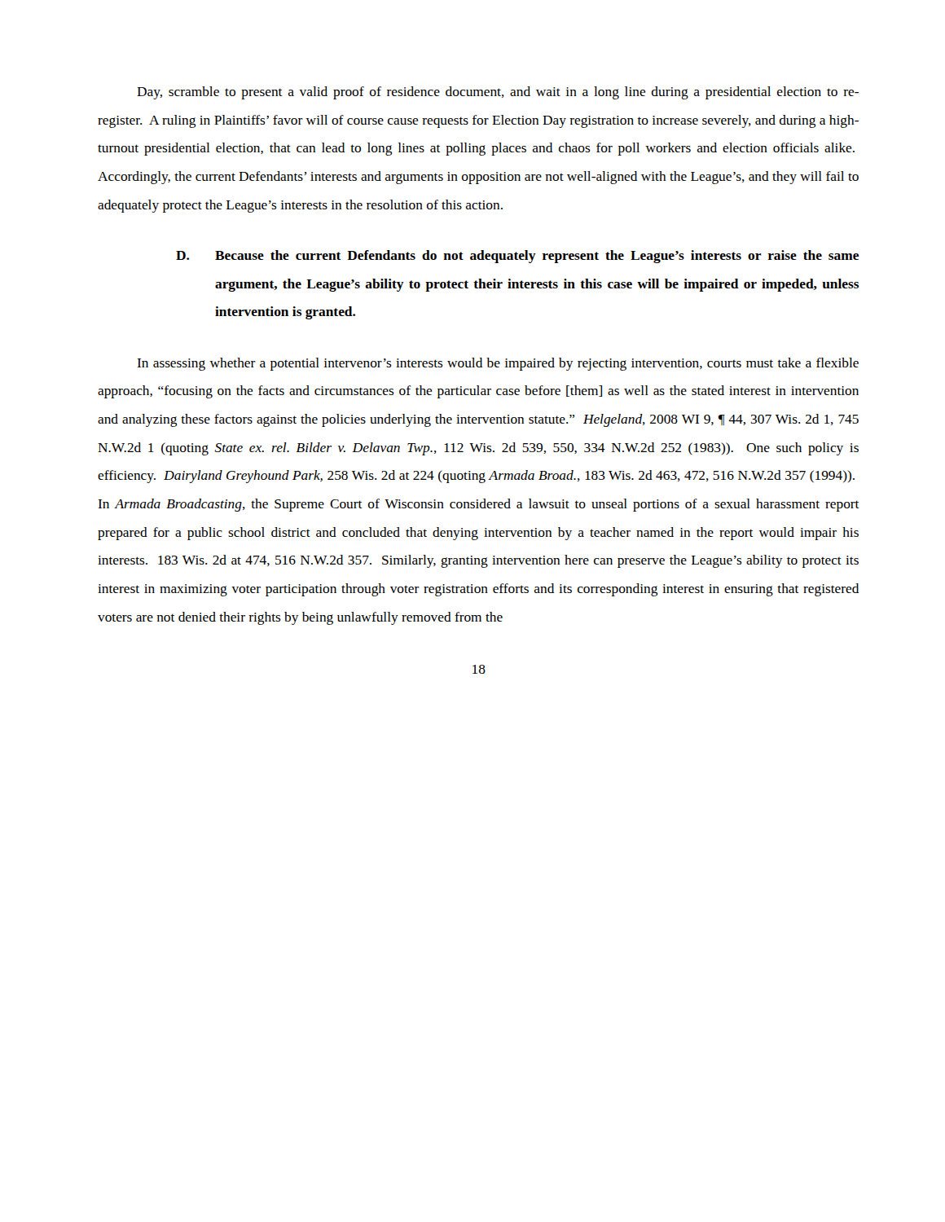Day, scramble to present a valid proof of residence document, and wait in a long line during a presidential election to re-register. A ruling in Plaintiffs’ favor will of course cause requests for Election Day registration to increase severely, and during a high-turnout presidential election, that can lead to long lines at polling places and chaos for poll workers and election officials alike. Accordingly, the current Defendants’ interests and arguments in opposition are not well-aligned with the League’s, and they will fail to adequately protect the League’s interests in the resolution of this action.
D. Because the current Defendants do not adequately represent the League’s interests or raise the same argument, the League’s ability to protect their interests in this case will be impaired or impeded, unless intervention is granted.
In assessing whether a potential intervenor’s interests would be impaired by rejecting intervention, courts must take a flexible approach, “focusing on the facts and circumstances of the particular case before [them] as well as the stated interest in intervention and analyzing these factors against the policies underlying the intervention statute.” Helgeland, 2008 WI 9, ¶ 44, 307 Wis. 2d 1, 745 N.W.2d 1 (quoting State ex. rel. Bilder v. Delavan Twp., 112 Wis. 2d 539, 550, 334 N.W.2d 252 (1983)). One such policy is efficiency. Dairyland Greyhound Park, 258 Wis. 2d at 224 (quoting Armada Broad., 183 Wis. 2d 463, 472, 516 N.W.2d 357 (1994)). In Armada Broadcasting, the Supreme Court of Wisconsin considered a lawsuit to unseal portions of a sexual harassment report prepared for a public school district and concluded that denying intervention by a teacher named in the report would impair his interests. 183 Wis. 2d at 474, 516 N.W.2d 357. Similarly, granting intervention here can preserve the League’s ability to protect its interest in maximizing voter participation through voter registration efforts and its corresponding interest in ensuring that registered voters are not denied their rights by being unlawfully removed from the
18